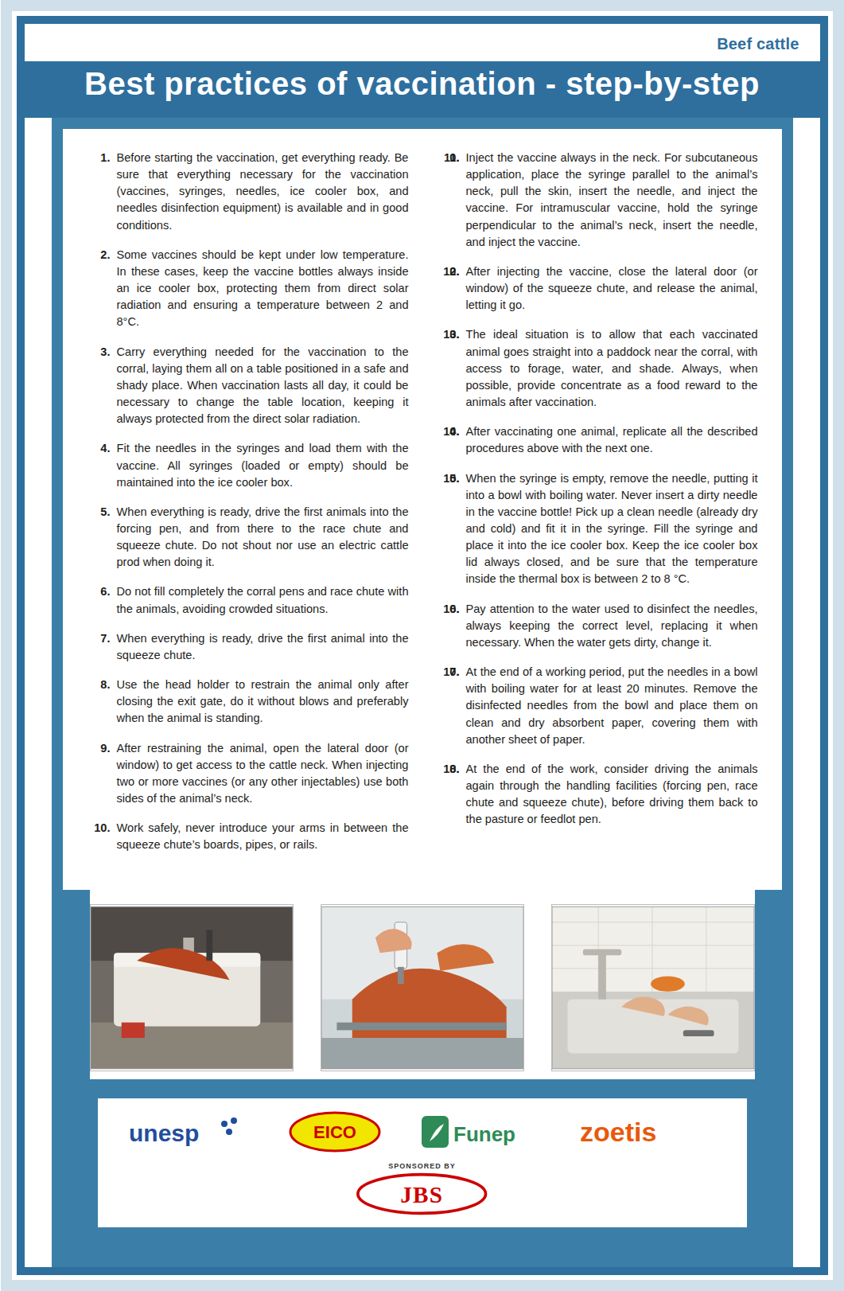Beef cattle
Best practices of vaccination - step-by-step
Before starting the vaccination, get everything ready. Be sure that everything necessary for the vaccination (vaccines, syringes, needles, ice cooler box, and needles disinfection equipment) is available and in good conditions.
Some vaccines should be kept under low temperature. In these cases, keep the vaccine bottles always inside an ice cooler box, protecting them from direct solar radiation and ensuring a temperature between 2 and 8°C.
Carry everything needed for the vaccination to the corral, laying them all on a table positioned in a safe and shady place. When vaccination lasts all day, it could be necessary to change the table location, keeping it always protected from the direct solar radiation.
Fit the needles in the syringes and load them with the vaccine. All syringes (loaded or empty) should be maintained into the ice cooler box.
When everything is ready, drive the first animals into the forcing pen, and from there to the race chute and squeeze chute. Do not shout nor use an electric cattle prod when doing it.
Do not fill completely the corral pens and race chute with the animals, avoiding crowded situations.
When everything is ready, drive the first animal into the squeeze chute.
Use the head holder to restrain the animal only after closing the exit gate, do it without blows and preferably when the animal is standing.
After restraining the animal, open the lateral door (or window) to get access to the cattle neck. When injecting two or more vaccines (or any other injectables) use both sides of the animal’s neck.
Work safely, never introduce your arms in between the squeeze chute’s boards, pipes, or rails.
11. Inject the vaccine always in the neck. For subcutaneous application, place the syringe parallel to the animal’s neck, pull the skin, insert the needle, and inject the vaccine. For intramuscular vaccine, hold the syringe perpendicular to the animal’s neck, insert the needle, and inject the vaccine.
12. After injecting the vaccine, close the lateral door (or window) of the squeeze chute, and release the animal, letting it go.
13. The ideal situation is to allow that each vaccinated animal goes straight into a paddock near the corral, with access to forage, water, and shade. Always, when possible, provide concentrate as a food reward to the animals after vaccination.
14. After vaccinating one animal, replicate all the described procedures above with the next one.
15. When the syringe is empty, remove the needle, putting it into a bowl with boiling water. Never insert a dirty needle in the vaccine bottle! Pick up a clean needle (already dry and cold) and fit it in the syringe. Fill the syringe and place it into the ice cooler box. Keep the ice cooler box lid always closed, and be sure that the temperature inside the thermal box is between 2 to 8 °C.
16. Pay attention to the water used to disinfect the needles, always keeping the correct level, replacing it when necessary. When the water gets dirty, change it.
17. At the end of a working period, put the needles in a bowl with boiling water for at least 20 minutes. Remove the disinfected needles from the bowl and place them on clean and dry absorbent paper, covering them with another sheet of paper.
18. At the end of the work, consider driving the animals again through the handling facilities (forcing pen, race chute and squeeze chute), before driving them back to the pasture or feedlot pen.
unesp
EICO
Funep
zoetis
SPONSORED BY
JBS